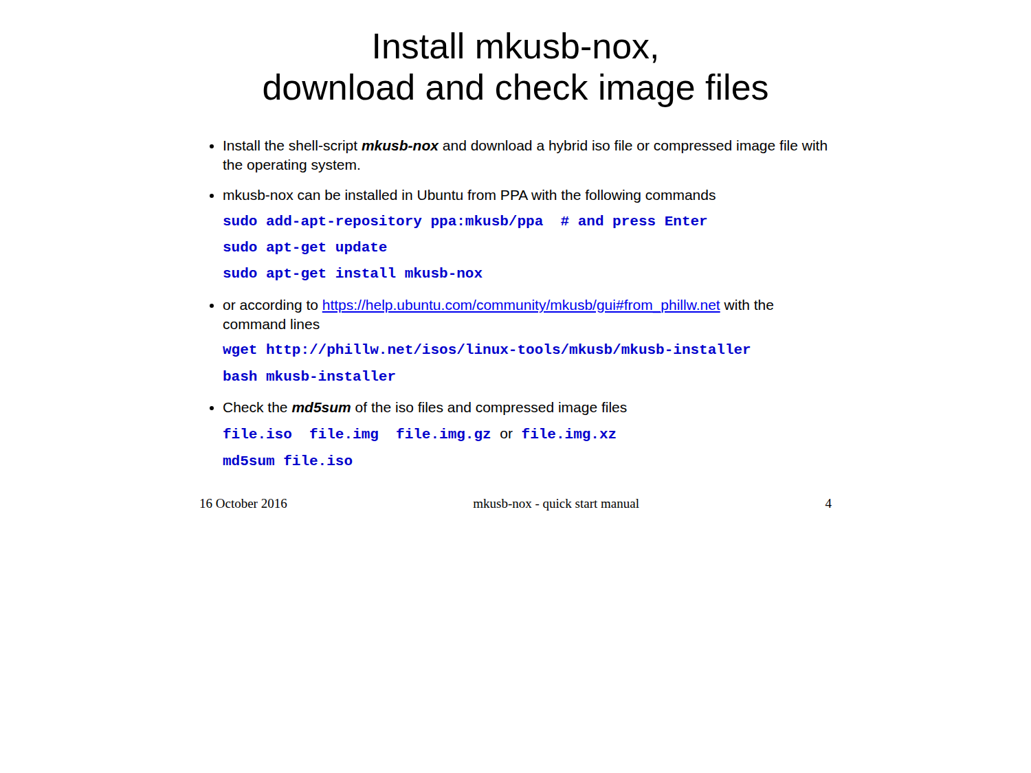Install mkusb-nox,
download and check image files
Install the shell-script mkusb-nox and download a hybrid iso file or compressed image file with the operating system.
mkusb-nox can be installed in Ubuntu from PPA with the following commands sudo add-apt-repository ppa:mkusb/ppa # and press Enter sudo apt-get update sudo apt-get install mkusb-nox
or according to https://help.ubuntu.com/community/mkusb/gui#from_phillw.net with the command lines wget http://phillw.net/isos/linux-tools/mkusb/mkusb-installer bash mkusb-installer
Check the md5sum of the iso files and compressed image files file.iso file.img file.img.gz or file.img.xz md5sum file.iso
16 October 2016 4
mkusb-nox - quick start manual